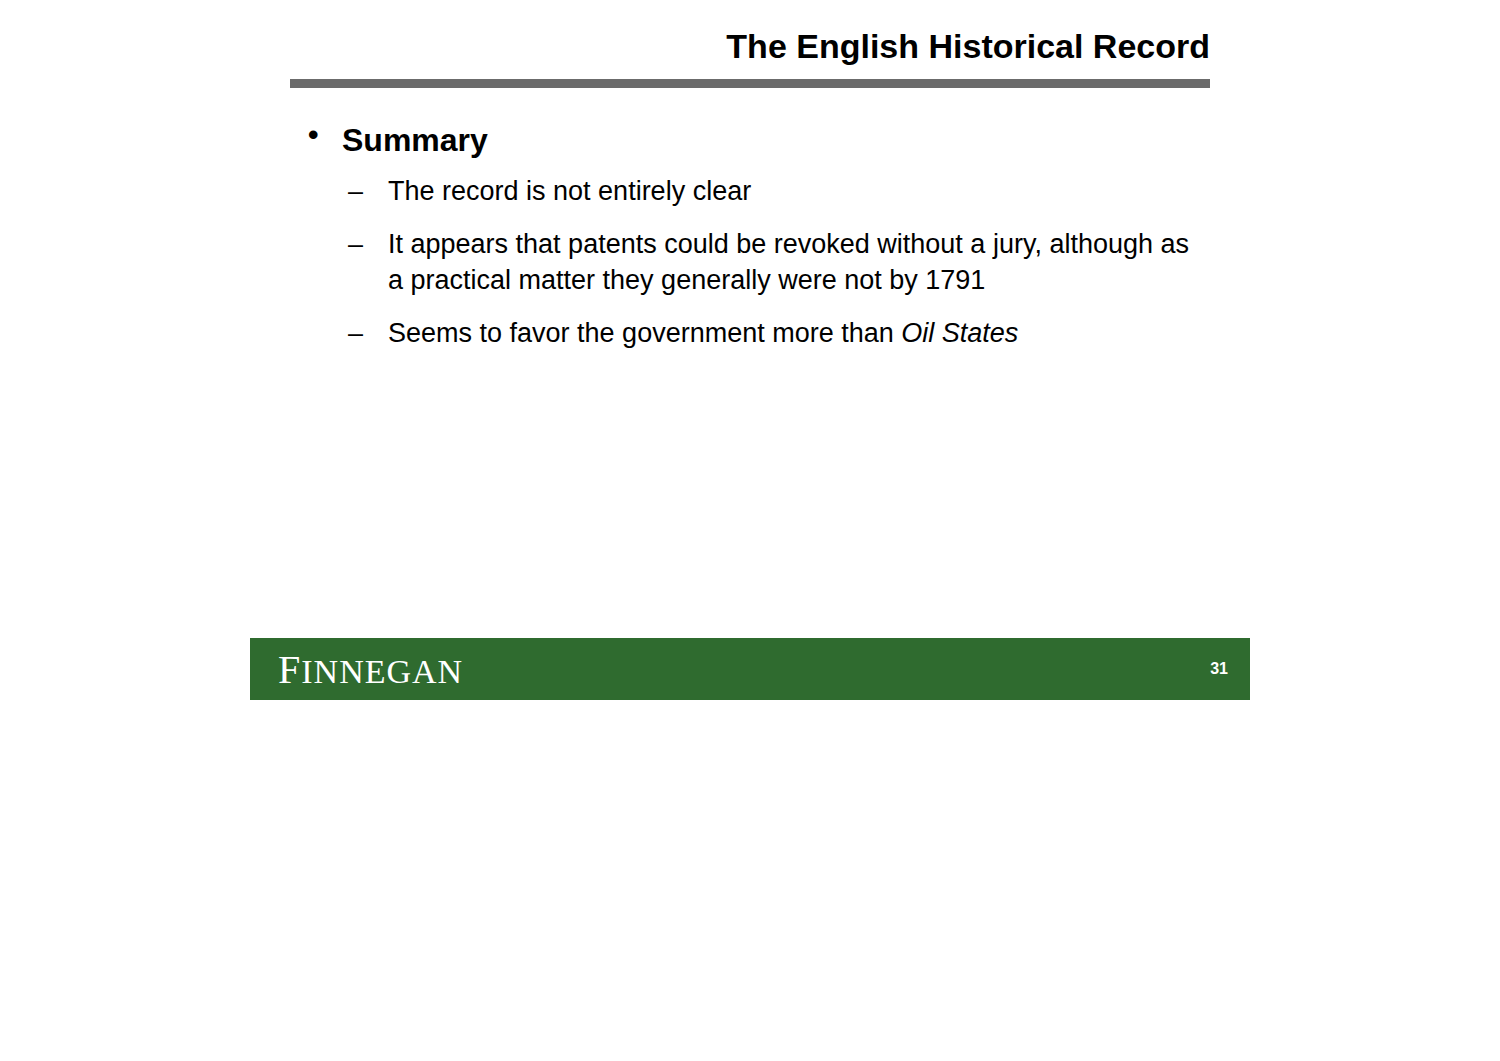The English Historical Record
Summary
The record is not entirely clear
It appears that patents could be revoked without a jury, although as a practical matter they generally were not by 1791
Seems to favor the government more than Oil States
FINNEGAN
31